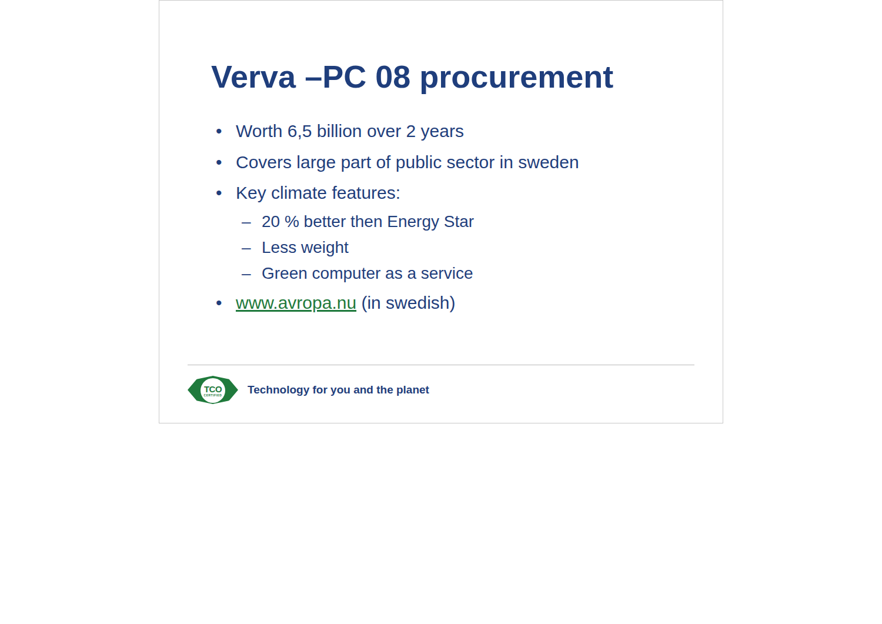Verva –PC 08 procurement
Worth 6,5 billion over 2 years
Covers large part of public sector in sweden
Key climate features:
20 % better then Energy Star
Less weight
Green computer as a service
www.avropa.nu (in swedish)
TCO
CERTIFIED
Technology for you and the planet